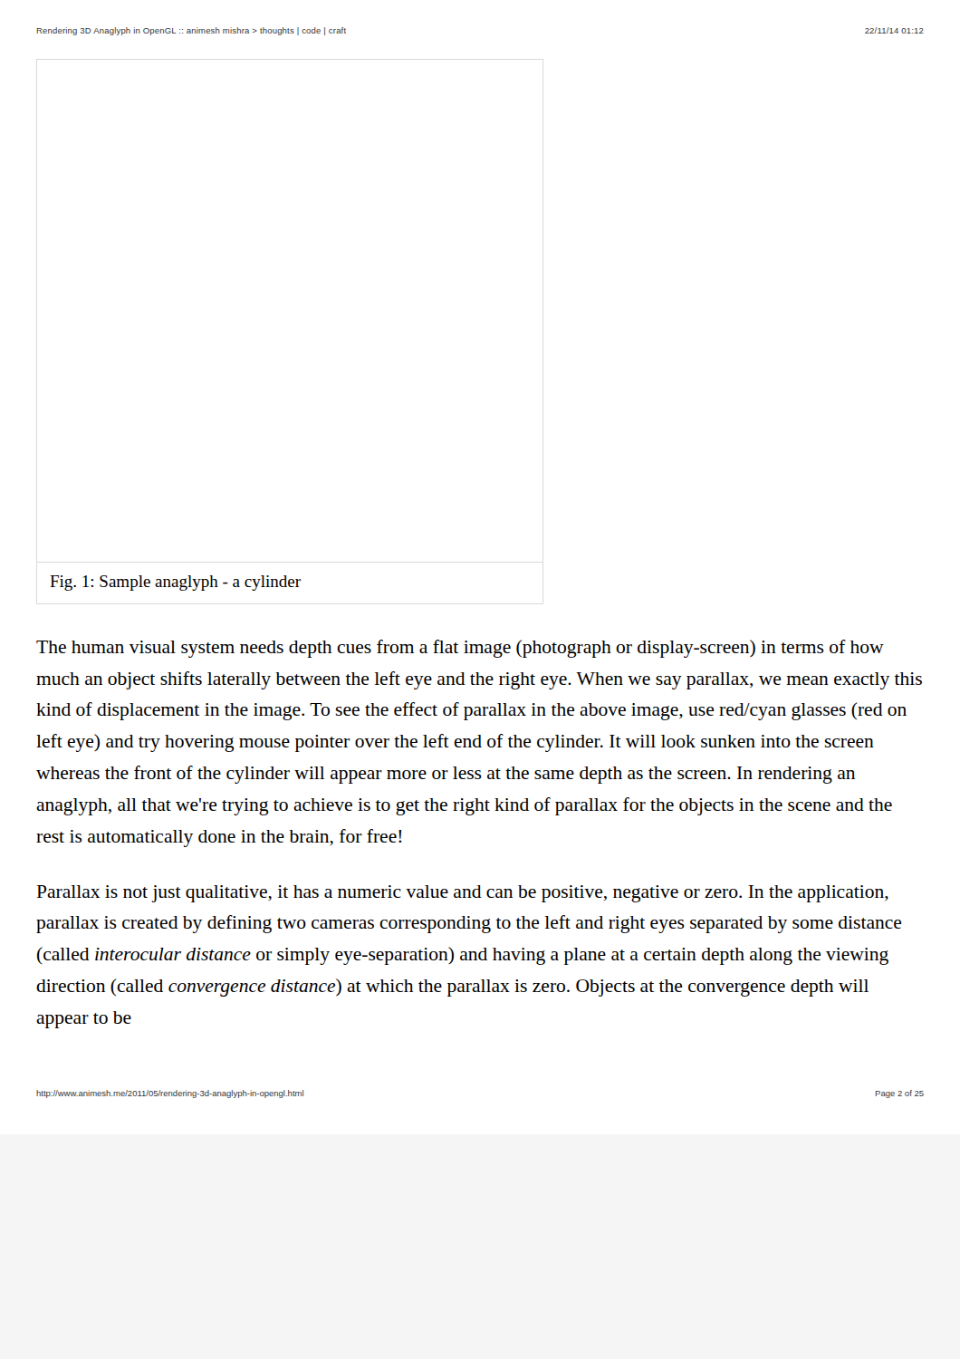Rendering 3D Anaglyph in OpenGL :: animesh mishra > thoughts | code | craft
22/11/14 01:12
Fig. 1: Sample anaglyph - a cylinder
The human visual system needs depth cues from a flat image (photograph or display-screen) in terms of how much an object shifts laterally between the left eye and the right eye. When we say parallax, we mean exactly this kind of displacement in the image. To see the effect of parallax in the above image, use red/cyan glasses (red on left eye) and try hovering mouse pointer over the left end of the cylinder. It will look sunken into the screen whereas the front of the cylinder will appear more or less at the same depth as the screen. In rendering an anaglyph, all that we're trying to achieve is to get the right kind of parallax for the objects in the scene and the rest is automatically done in the brain, for free!
Parallax is not just qualitative, it has a numeric value and can be positive, negative or zero. In the application, parallax is created by defining two cameras corresponding to the left and right eyes separated by some distance (called interocular distance or simply eye-separation) and having a plane at a certain depth along the viewing direction (called convergence distance) at which the parallax is zero. Objects at the convergence depth will appear to be
http://www.animesh.me/2011/05/rendering-3d-anaglyph-in-opengl.html
Page 2 of 25